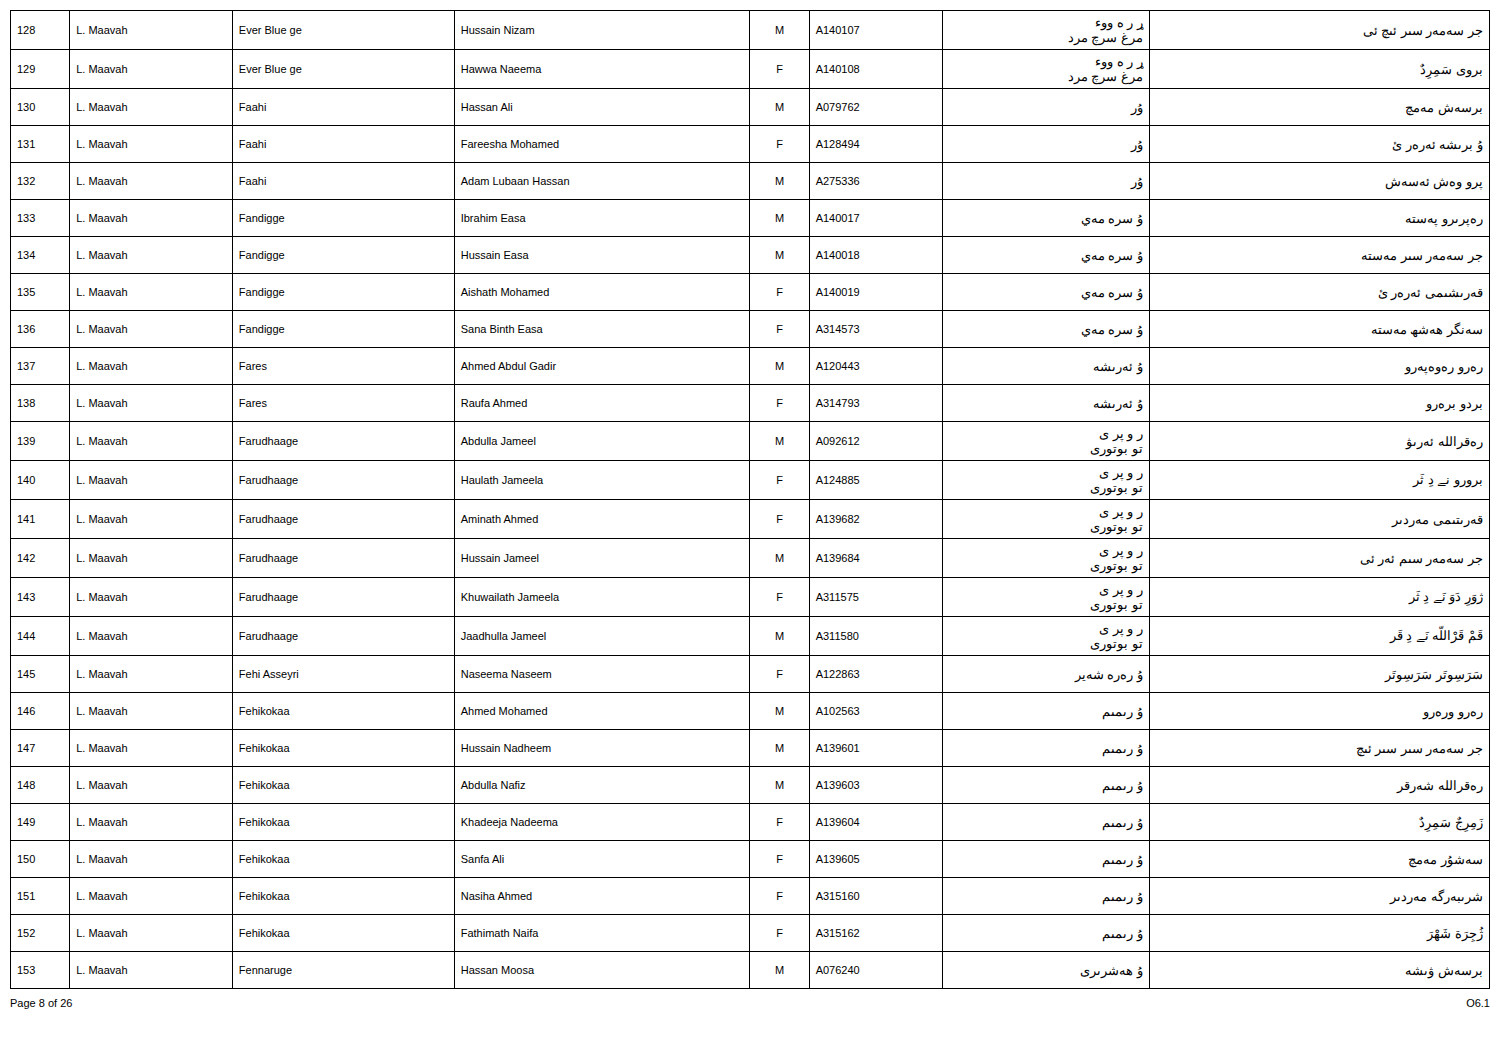| 128 | L. Maavah | Ever Blue ge | Hussain Nizam | M | A140107 | ړ ر ه ووء مرغ سرچ مرد | جر سەمەر سىر ئىچ ئى |
| 129 | L. Maavah | Ever Blue ge | Hawwa Naeema | F | A140108 | ړ ر ه ووء مرغ سرچ مرد | بروی سَمِرِدٌ |
| 130 | L. Maavah | Faahi | Hassan Ali | M | A079762 | ۇر | برسەش مەمچ |
| 131 | L. Maavah | Faahi | Fareesha Mohamed | F | A128494 | ۇر | ۇ برىشە ئەرەر ئ |
| 132 | L. Maavah | Faahi | Adam Lubaan Hassan | M | A275336 | ۇر | پرو وەش ئەسەش |
| 133 | L. Maavah | Fandigge | Ibrahim Easa | M | A140017 | ۇ سرە مەي | رەپرىرو پەستە |
| 134 | L. Maavah | Fandigge | Hussain Easa | M | A140018 | ۇ سرە مەي | جر سەمەر سىر مەستە |
| 135 | L. Maavah | Fandigge | Aishath Mohamed | F | A140019 | ۇ سرە مەي | قەرىشىمى ئەرەر ئ |
| 136 | L. Maavah | Fandigge | Sana Binth Easa | F | A314573 | ۇ سرە مەي | سەنگر ھەشھ مەستە |
| 137 | L. Maavah | Fares | Ahmed Abdul Gadir | M | A120443 | ۇ ئەرىشە | رەرو رەوەپەرو |
| 138 | L. Maavah | Fares | Raufa Ahmed | F | A314793 | ۇ ئەرىشە | بردو برەرو |
| 139 | L. Maavah | Farudhaage | Abdulla Jameel | M | A092612 | ر و پر ی تو بوتوری | رەقراللە ئەرىۋ |
| 140 | L. Maavah | Farudhaage | Haulath Jameela | F | A124885 | ر و پر ی تو بوتوری | برورو نے دِ ثَر |
| 141 | L. Maavah | Farudhaage | Aminath Ahmed | F | A139682 | ر و پر ی تو بوتوری | قەرىتىمى مەردىر |
| 142 | L. Maavah | Farudhaage | Hussain Jameel | M | A139684 | ر و پر ی تو بوتوری | جر سەمەر سىم ئەر ئى |
| 143 | L. Maavah | Farudhaage | Khuwailath Jameela | F | A311575 | ر و پر ی تو بوتوری | ژوَرِ دَوَ نَے دِ ثَر |
| 144 | L. Maavah | Farudhaage | Jaadhulla Jameel | M | A311580 | ر و پر ی تو بوتوری | قَمْ قَرْاللّه نَے دِ قَر |
| 145 | L. Maavah | Fehi Asseyri | Naseema Naseem | F | A122863 | ۇ رەرە شەير | سَرَسِوتَر سَرَسِوتَر |
| 146 | L. Maavah | Fehikokaa | Ahmed Mohamed | M | A102563 | ۇ رىمىم | رەرو ورەرو |
| 147 | L. Maavah | Fehikokaa | Hussain Nadheem | M | A139601 | ۇ رىمىم | جر سەمەر سىر سىر ئىچ |
| 148 | L. Maavah | Fehikokaa | Abdulla Nafiz | M | A139603 | ۇ رىمىم | رەقراللە شەرقر |
| 149 | L. Maavah | Fehikokaa | Khadeeja Nadeema | F | A139604 | ۇ رىمىم | زَمِرِجٌ سَمِرِدٌ |
| 150 | L. Maavah | Fehikokaa | Sanfa Ali | F | A139605 | ۇ رىمىم | سەشۇر مەمچ |
| 151 | L. Maavah | Fehikokaa | Nasiha Ahmed | F | A315160 | ۇ رىمىم | شرىبەرگە مەردىر |
| 152 | L. Maavah | Fehikokaa | Fathimath Naifa | F | A315162 | ۇ رىمىم | ژُجِرَة شَهْرَ |
| 153 | L. Maavah | Fennaruge | Hassan Moosa | M | A076240 | ۇ ھەشرىرى | برسەش ۋىشە |
Page 8 of 26 O6.1